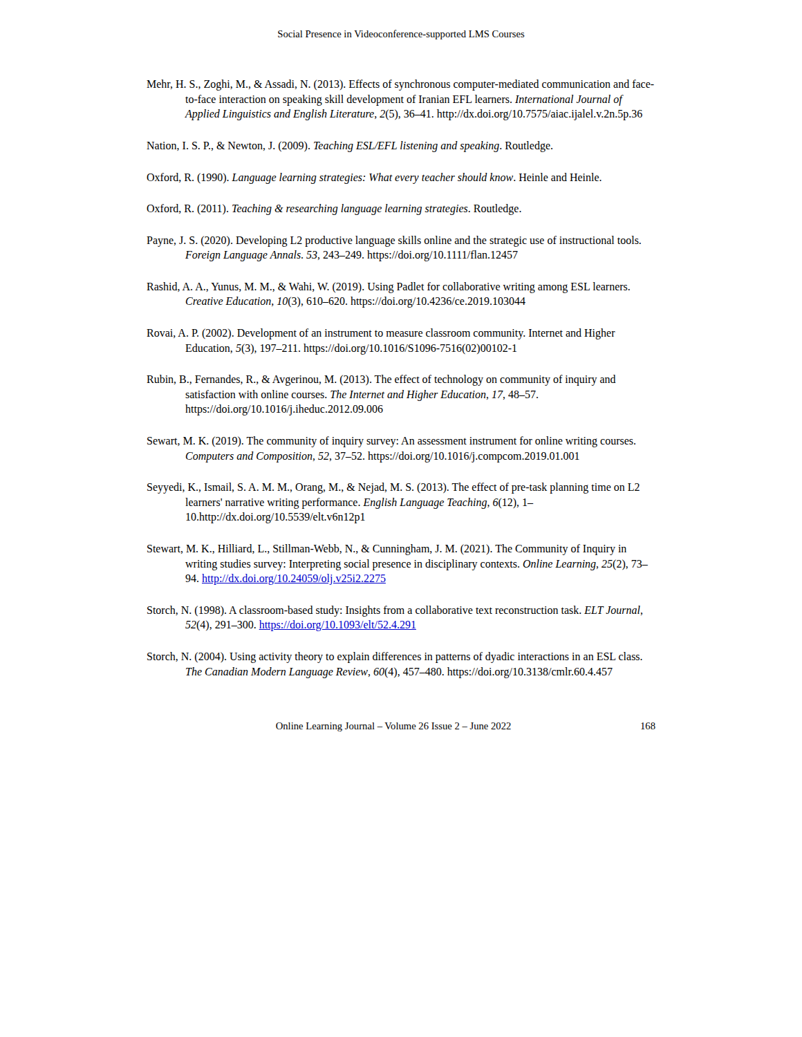Social Presence in Videoconference-supported LMS Courses
Mehr, H. S., Zoghi, M., & Assadi, N. (2013). Effects of synchronous computer-mediated communication and face-to-face interaction on speaking skill development of Iranian EFL learners. International Journal of Applied Linguistics and English Literature, 2(5), 36–41. http://dx.doi.org/10.7575/aiac.ijalel.v.2n.5p.36
Nation, I. S. P., & Newton, J. (2009). Teaching ESL/EFL listening and speaking. Routledge.
Oxford, R. (1990). Language learning strategies: What every teacher should know. Heinle and Heinle.
Oxford, R. (2011). Teaching & researching language learning strategies. Routledge.
Payne, J. S. (2020). Developing L2 productive language skills online and the strategic use of instructional tools. Foreign Language Annals. 53, 243–249. https://doi.org/10.1111/flan.12457
Rashid, A. A., Yunus, M. M., & Wahi, W. (2019). Using Padlet for collaborative writing among ESL learners. Creative Education, 10(3), 610–620. https://doi.org/10.4236/ce.2019.103044
Rovai, A. P. (2002). Development of an instrument to measure classroom community. Internet and Higher Education, 5(3), 197–211. https://doi.org/10.1016/S1096-7516(02)00102-1
Rubin, B., Fernandes, R., & Avgerinou, M. (2013). The effect of technology on community of inquiry and satisfaction with online courses. The Internet and Higher Education, 17, 48–57. https://doi.org/10.1016/j.iheduc.2012.09.006
Sewart, M. K. (2019). The community of inquiry survey: An assessment instrument for online writing courses. Computers and Composition, 52, 37–52. https://doi.org/10.1016/j.compcom.2019.01.001
Seyyedi, K., Ismail, S. A. M. M., Orang, M., & Nejad, M. S. (2013). The effect of pre-task planning time on L2 learners' narrative writing performance. English Language Teaching, 6(12), 1–10.http://dx.doi.org/10.5539/elt.v6n12p1
Stewart, M. K., Hilliard, L., Stillman-Webb, N., & Cunningham, J. M. (2021). The Community of Inquiry in writing studies survey: Interpreting social presence in disciplinary contexts. Online Learning, 25(2), 73–94. http://dx.doi.org/10.24059/olj.v25i2.2275
Storch, N. (1998). A classroom-based study: Insights from a collaborative text reconstruction task. ELT Journal, 52(4), 291–300. https://doi.org/10.1093/elt/52.4.291
Storch, N. (2004). Using activity theory to explain differences in patterns of dyadic interactions in an ESL class. The Canadian Modern Language Review, 60(4), 457–480. https://doi.org/10.3138/cmlr.60.4.457
Online Learning Journal – Volume 26 Issue 2 – June 2022 168